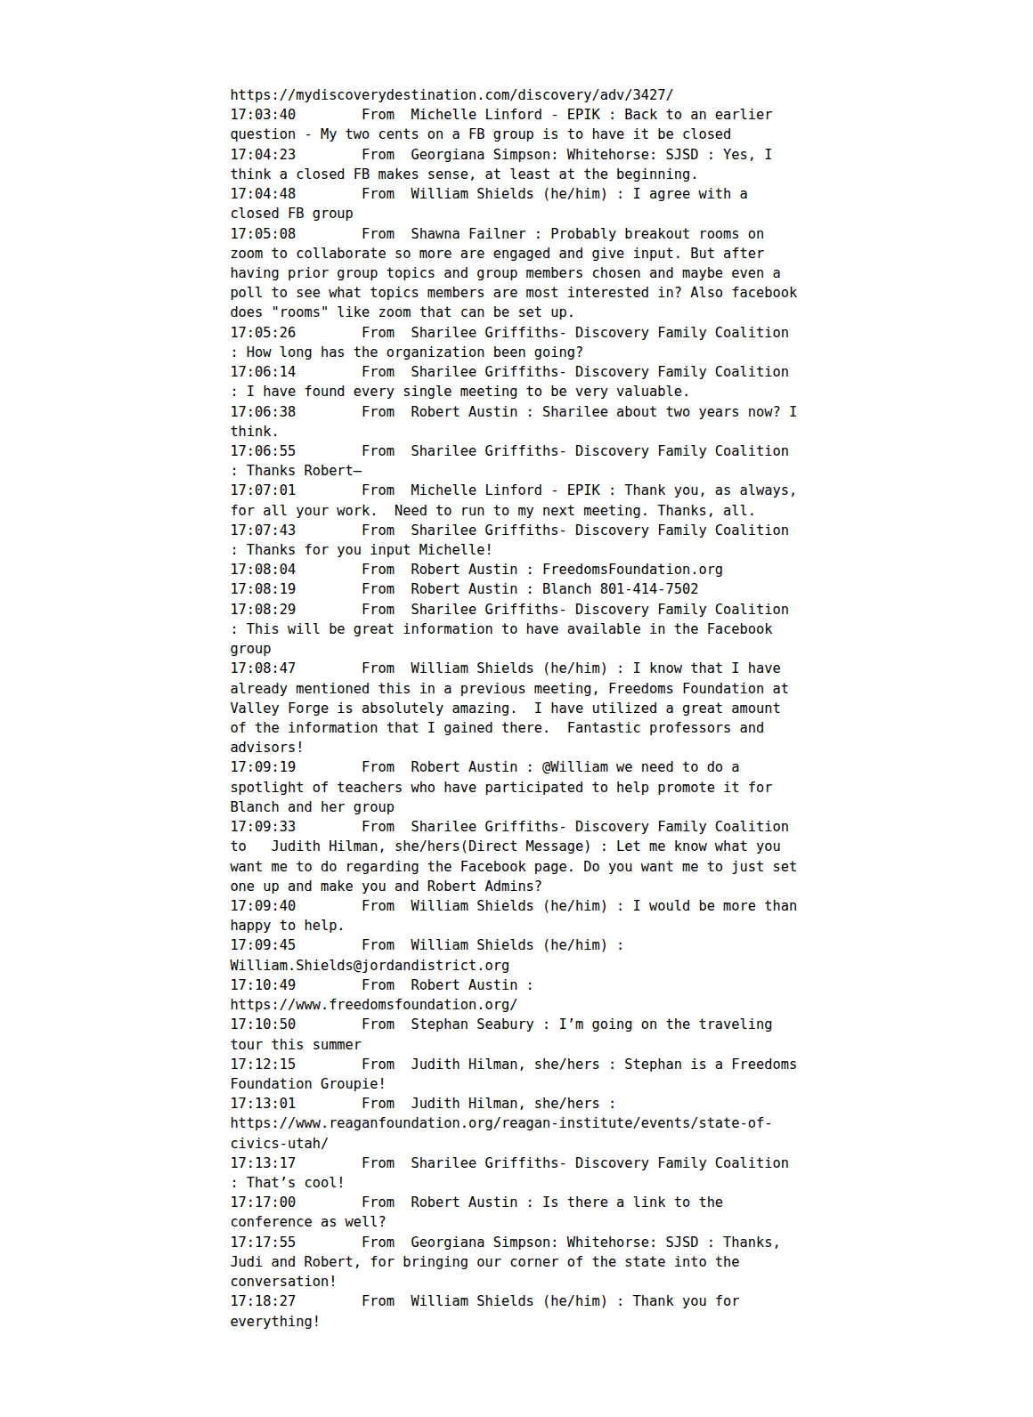https://mydiscoverydestination.com/discovery/adv/3427/
17:03:40	From  Michelle Linford - EPIK : Back to an earlier question - My two cents on a FB group is to have it be closed
17:04:23	From  Georgiana Simpson: Whitehorse: SJSD : Yes, I think a closed FB makes sense, at least at the beginning.
17:04:48	From  William Shields (he/him) : I agree with a closed FB group
17:05:08	From  Shawna Failner : Probably breakout rooms on zoom to collaborate so more are engaged and give input. But after having prior group topics and group members chosen and maybe even a poll to see what topics members are most interested in? Also facebook does "rooms" like zoom that can be set up.
17:05:26	From  Sharilee Griffiths- Discovery Family Coalition : How long has the organization been going?
17:06:14	From  Sharilee Griffiths- Discovery Family Coalition : I have found every single meeting to be very valuable.
17:06:38	From  Robert Austin : Sharilee about two years now? I think.
17:06:55	From  Sharilee Griffiths- Discovery Family Coalition : Thanks Robert—
17:07:01	From  Michelle Linford - EPIK : Thank you, as always, for all your work.  Need to run to my next meeting. Thanks, all.
17:07:43	From  Sharilee Griffiths- Discovery Family Coalition : Thanks for you input Michelle!
17:08:04	From  Robert Austin : FreedomsFoundation.org
17:08:19	From  Robert Austin : Blanch 801-414-7502
17:08:29	From  Sharilee Griffiths- Discovery Family Coalition : This will be great information to have available in the Facebook group
17:08:47	From  William Shields (he/him) : I know that I have already mentioned this in a previous meeting, Freedoms Foundation at Valley Forge is absolutely amazing.  I have utilized a great amount of the information that I gained there.  Fantastic professors and advisors!
17:09:19	From  Robert Austin : @William we need to do a spotlight of teachers who have participated to help promote it for Blanch and her group
17:09:33	From  Sharilee Griffiths- Discovery Family Coalition   to   Judith Hilman, she/hers(Direct Message) : Let me know what you want me to do regarding the Facebook page. Do you want me to just set one up and make you and Robert Admins?
17:09:40	From  William Shields (he/him) : I would be more than happy to help.
17:09:45	From  William Shields (he/him) : William.Shields@jordandistrict.org
17:10:49	From  Robert Austin : https://www.freedomsfoundation.org/
17:10:50	From  Stephan Seabury : I’m going on the traveling tour this summer
17:12:15	From  Judith Hilman, she/hers : Stephan is a Freedoms Foundation Groupie!
17:13:01	From  Judith Hilman, she/hers : https://www.reaganfoundation.org/reagan-institute/events/state-of-civics-utah/
17:13:17	From  Sharilee Griffiths- Discovery Family Coalition : That’s cool!
17:17:00	From  Robert Austin : Is there a link to the conference as well?
17:17:55	From  Georgiana Simpson: Whitehorse: SJSD : Thanks, Judi and Robert, for bringing our corner of the state into the conversation!
17:18:27	From  William Shields (he/him) : Thank you for everything!